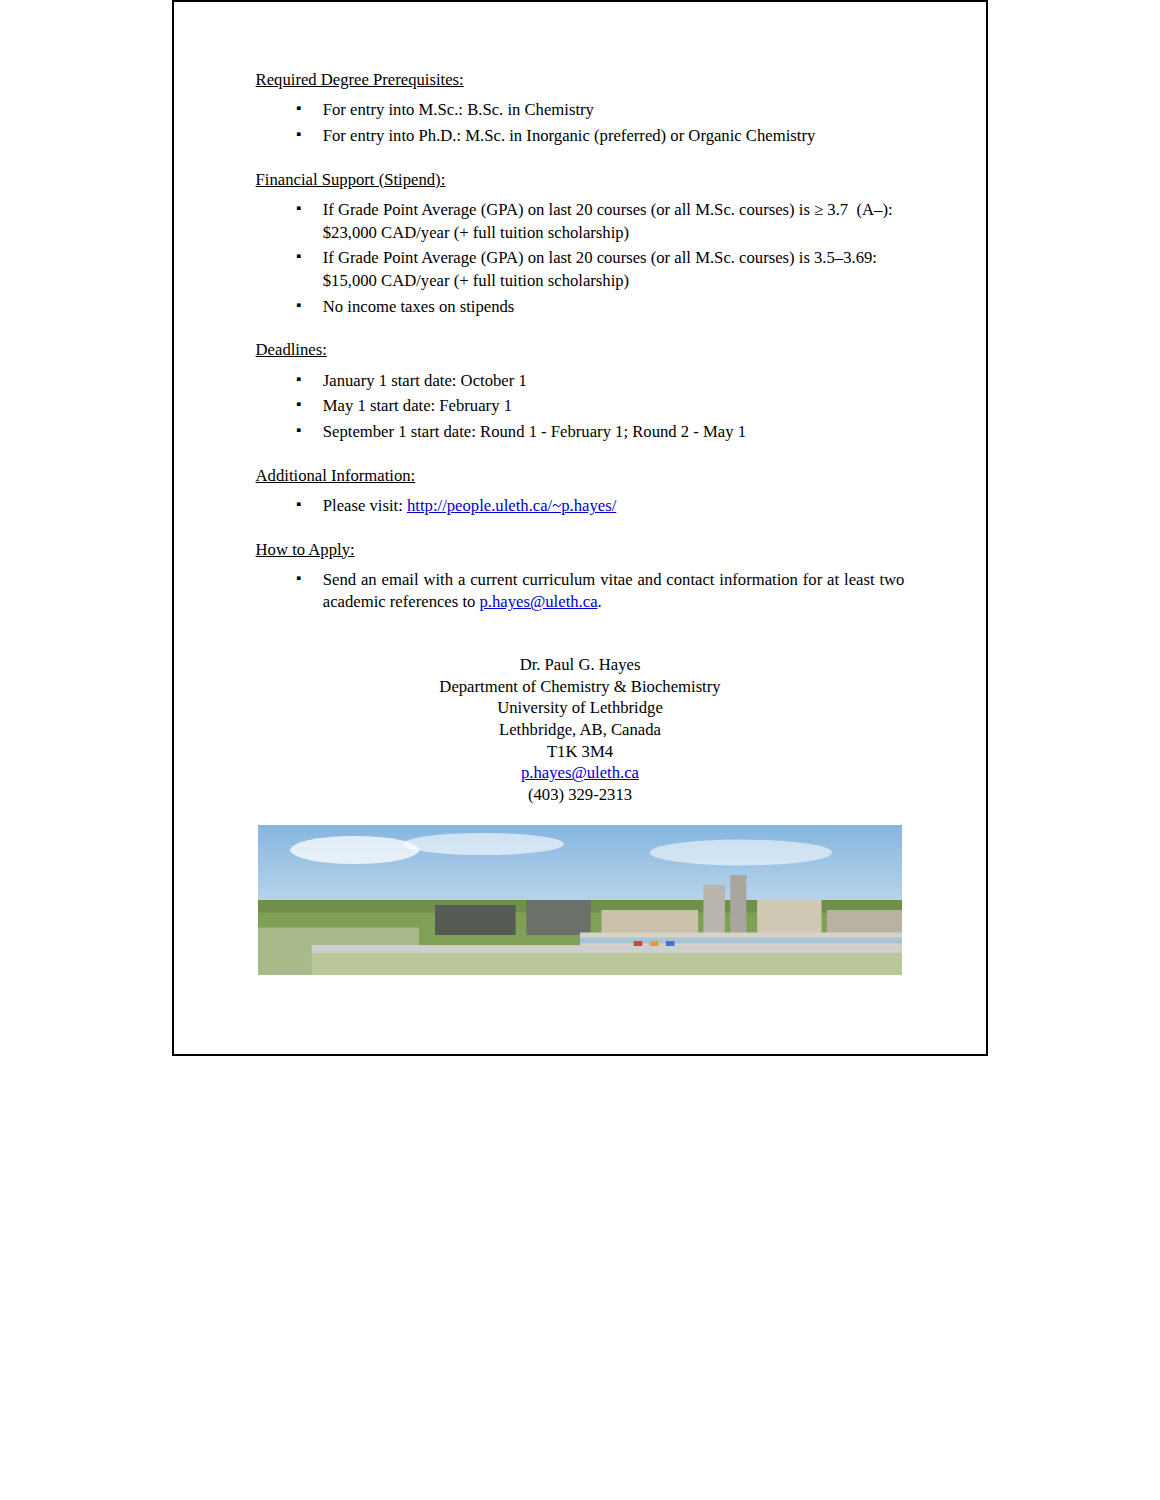Required Degree Prerequisites:
For entry into M.Sc.: B.Sc. in Chemistry
For entry into Ph.D.: M.Sc. in Inorganic (preferred) or Organic Chemistry
Financial Support (Stipend):
If Grade Point Average (GPA) on last 20 courses (or all M.Sc. courses) is ≥ 3.7 (A–): $23,000 CAD/year (+ full tuition scholarship)
If Grade Point Average (GPA) on last 20 courses (or all M.Sc. courses) is 3.5–3.69: $15,000 CAD/year (+ full tuition scholarship)
No income taxes on stipends
Deadlines:
January 1 start date: October 1
May 1 start date: February 1
September 1 start date: Round 1 - February 1; Round 2 - May 1
Additional Information:
Please visit: http://people.uleth.ca/~p.hayes/
How to Apply:
Send an email with a current curriculum vitae and contact information for at least two academic references to p.hayes@uleth.ca.
Dr. Paul G. Hayes
Department of Chemistry & Biochemistry
University of Lethbridge
Lethbridge, AB, Canada
T1K 3M4
p.hayes@uleth.ca
(403) 329-2313